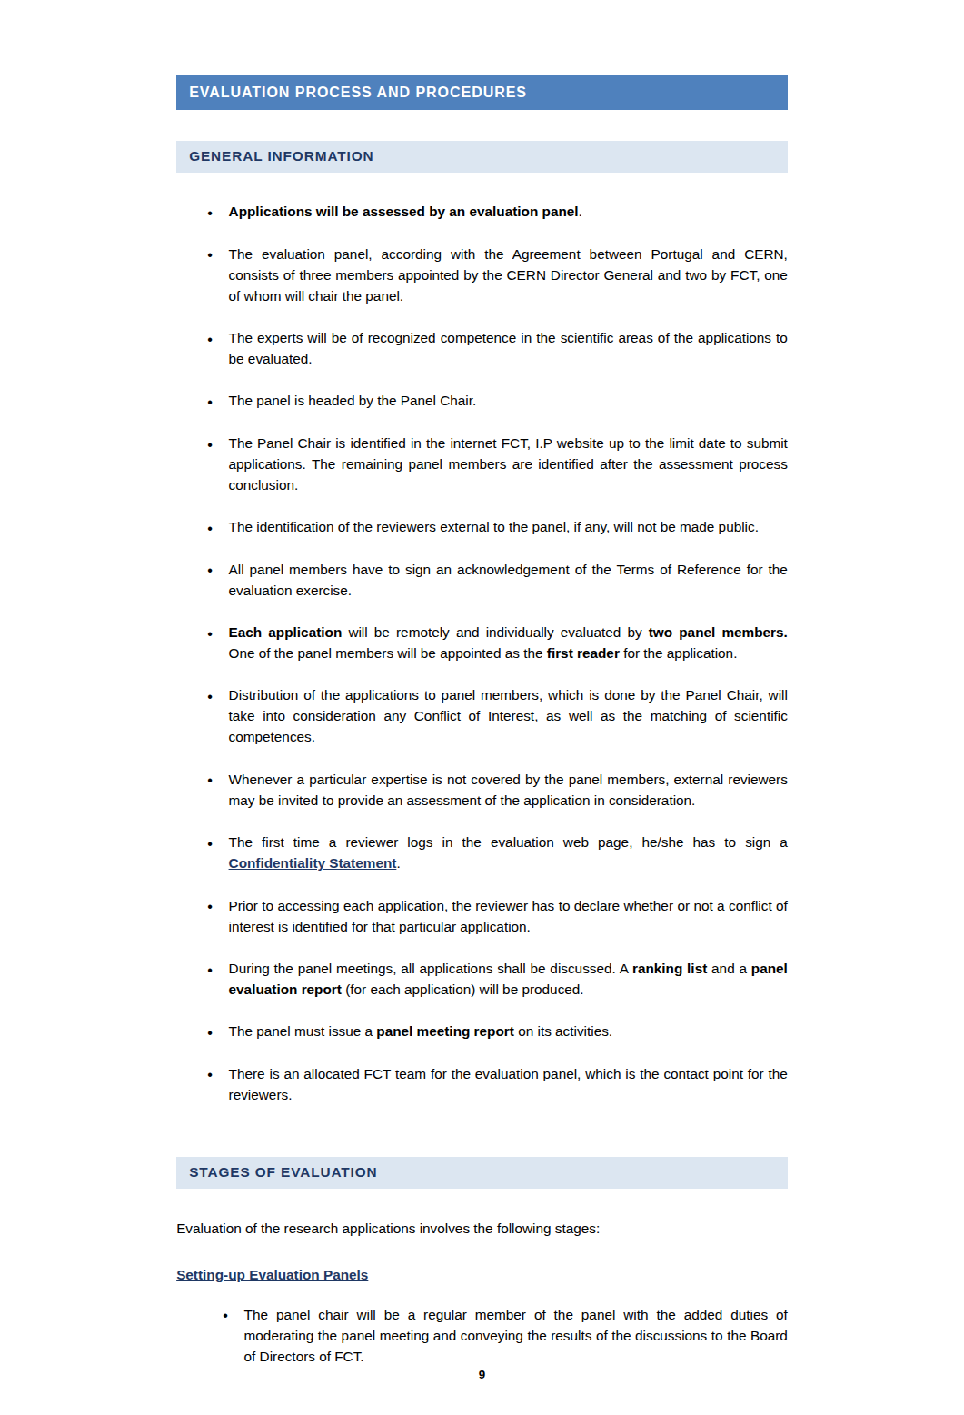Evaluation Process and Procedures
General Information
Applications will be assessed by an evaluation panel.
The evaluation panel, according with the Agreement between Portugal and CERN, consists of three members appointed by the CERN Director General and two by FCT, one of whom will chair the panel.
The experts will be of recognized competence in the scientific areas of the applications to be evaluated.
The panel is headed by the Panel Chair.
The Panel Chair is identified in the internet FCT, I.P website up to the limit date to submit applications. The remaining panel members are identified after the assessment process conclusion.
The identification of the reviewers external to the panel, if any, will not be made public.
All panel members have to sign an acknowledgement of the Terms of Reference for the evaluation exercise.
Each application will be remotely and individually evaluated by two panel members. One of the panel members will be appointed as the first reader for the application.
Distribution of the applications to panel members, which is done by the Panel Chair, will take into consideration any Conflict of Interest, as well as the matching of scientific competences.
Whenever a particular expertise is not covered by the panel members, external reviewers may be invited to provide an assessment of the application in consideration.
The first time a reviewer logs in the evaluation web page, he/she has to sign a Confidentiality Statement.
Prior to accessing each application, the reviewer has to declare whether or not a conflict of interest is identified for that particular application.
During the panel meetings, all applications shall be discussed. A ranking list and a panel evaluation report (for each application) will be produced.
The panel must issue a panel meeting report on its activities.
There is an allocated FCT team for the evaluation panel, which is the contact point for the reviewers.
Stages of Evaluation
Evaluation of the research applications involves the following stages:
Setting-up Evaluation Panels
The panel chair will be a regular member of the panel with the added duties of moderating the panel meeting and conveying the results of the discussions to the Board of Directors of FCT.
9